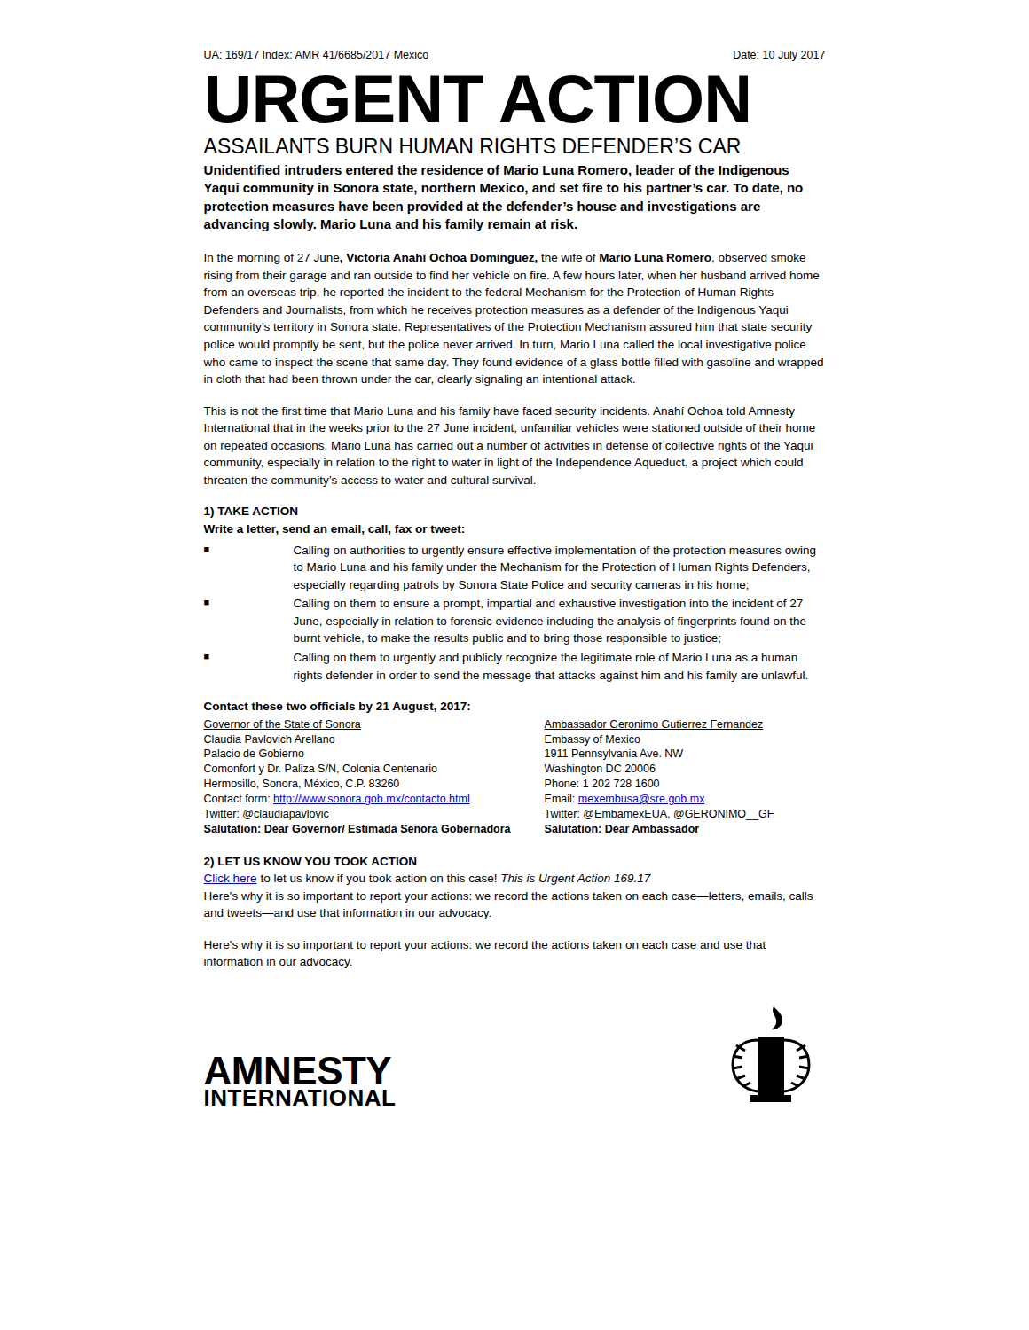UA: 169/17 Index: AMR 41/6685/2017 Mexico
Date: 10 July 2017
URGENT ACTION
ASSAILANTS BURN HUMAN RIGHTS DEFENDER’S CAR
Unidentified intruders entered the residence of Mario Luna Romero, leader of the Indigenous Yaqui community in Sonora state, northern Mexico, and set fire to his partner’s car. To date, no protection measures have been provided at the defender’s house and investigations are advancing slowly. Mario Luna and his family remain at risk.
In the morning of 27 June, Victoria Anahí Ochoa Domínguez, the wife of Mario Luna Romero, observed smoke rising from their garage and ran outside to find her vehicle on fire. A few hours later, when her husband arrived home from an overseas trip, he reported the incident to the federal Mechanism for the Protection of Human Rights Defenders and Journalists, from which he receives protection measures as a defender of the Indigenous Yaqui community’s territory in Sonora state. Representatives of the Protection Mechanism assured him that state security police would promptly be sent, but the police never arrived. In turn, Mario Luna called the local investigative police who came to inspect the scene that same day. They found evidence of a glass bottle filled with gasoline and wrapped in cloth that had been thrown under the car, clearly signaling an intentional attack.
This is not the first time that Mario Luna and his family have faced security incidents. Anahí Ochoa told Amnesty International that in the weeks prior to the 27 June incident, unfamiliar vehicles were stationed outside of their home on repeated occasions. Mario Luna has carried out a number of activities in defense of collective rights of the Yaqui community, especially in relation to the right to water in light of the Independence Aqueduct, a project which could threaten the community’s access to water and cultural survival.
1) TAKE ACTION
Write a letter, send an email, call, fax or tweet:
■
Calling on authorities to urgently ensure effective implementation of the protection measures owing to Mario Luna and his family under the Mechanism for the Protection of Human Rights Defenders, especially regarding patrols by Sonora State Police and security cameras in his home;
■
Calling on them to ensure a prompt, impartial and exhaustive investigation into the incident of 27 June, especially in relation to forensic evidence including the analysis of fingerprints found on the burnt vehicle, to make the results public and to bring those responsible to justice;
■
Calling on them to urgently and publicly recognize the legitimate role of Mario Luna as a human rights defender in order to send the message that attacks against him and his family are unlawful.
Contact these two officials by 21 August, 2017:
| Governor of the State of Sonora Claudia Pavlovich Arellano Palacio de Gobierno Comonfort y Dr. Paliza S/N, Colonia Centenario Hermosillo, Sonora, México, C.P. 83260 Contact form: http://www.sonora.gob.mx/contacto.html Twitter: @claudiapavlovic Salutation: Dear Governor/ Estimada Señora Gobernadora | Ambassador Geronimo Gutierrez Fernandez Embassy of Mexico 1911 Pennsylvania Ave. NW Washington DC 20006 Phone: 1 202 728 1600 Email: mexembusa@sre.gob.mx Twitter: @EmbamexEUA, @GERONIMO__GF Salutation: Dear Ambassador |
2) LET US KNOW YOU TOOK ACTION
Click here to let us know if you took action on this case! This is Urgent Action 169.17
Here's why it is so important to report your actions: we record the actions taken on each case—letters, emails, calls and tweets—and use that information in our advocacy.
Here's why it is so important to report your actions: we record the actions taken on each case and use that information in our advocacy.
AMNESTY INTERNATIONAL